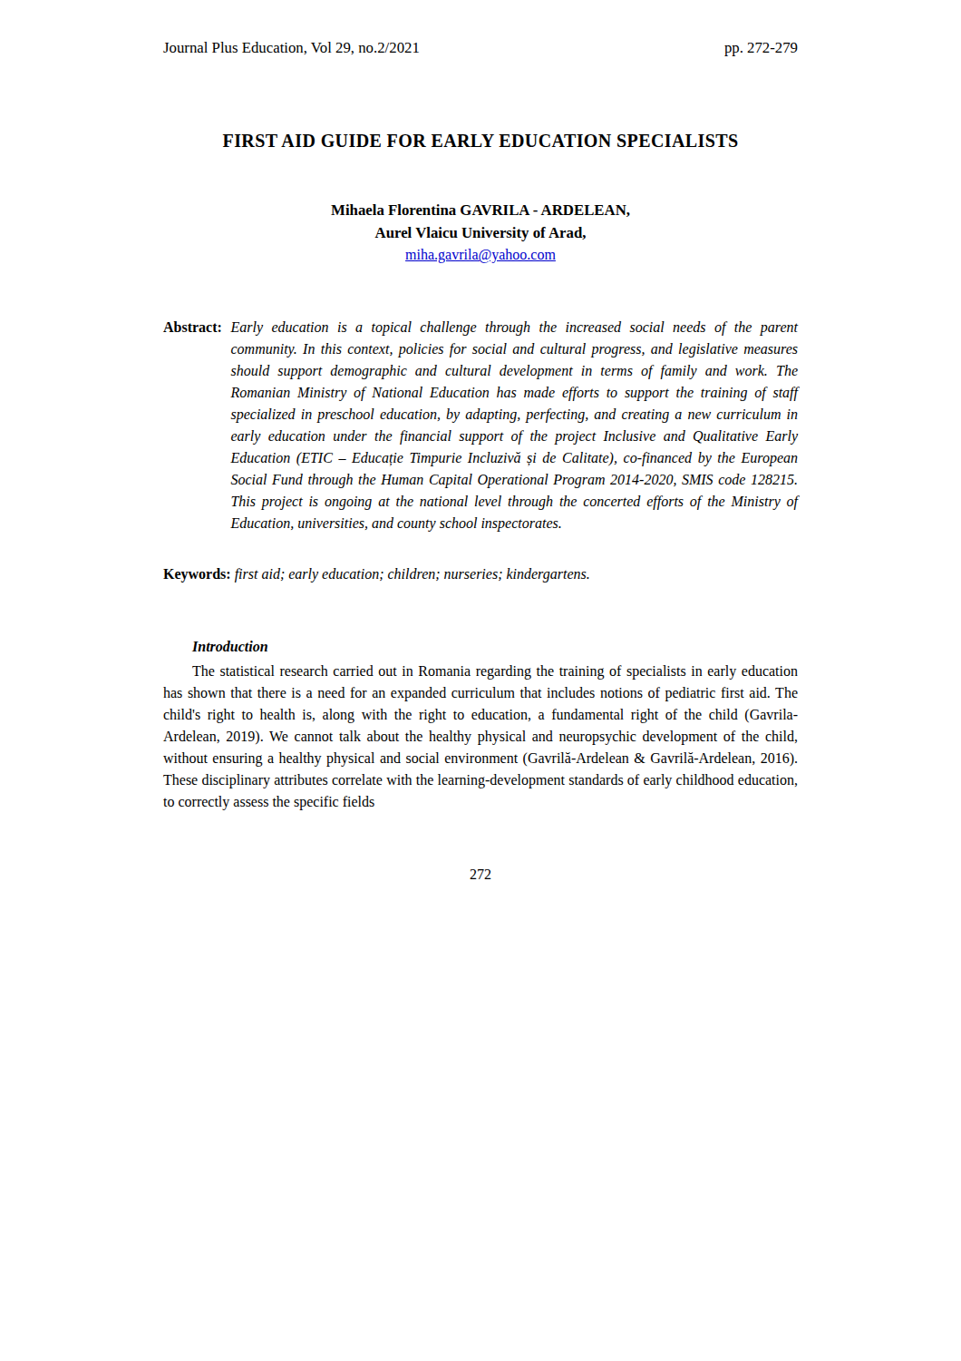Journal Plus Education, Vol 29, no.2/2021 pp. 272-279
First Aid Guide for Early Education Specialists
Mihaela Florentina GAVRILA - ARDELEAN,
Aurel Vlaicu University of Arad,
miha.gavrila@yahoo.com
Abstract: Early education is a topical challenge through the increased social needs of the parent community. In this context, policies for social and cultural progress, and legislative measures should support demographic and cultural development in terms of family and work. The Romanian Ministry of National Education has made efforts to support the training of staff specialized in preschool education, by adapting, perfecting, and creating a new curriculum in early education under the financial support of the project Inclusive and Qualitative Early Education (ETIC – Educație Timpurie Incluzivă și de Calitate), co-financed by the European Social Fund through the Human Capital Operational Program 2014-2020, SMIS code 128215. This project is ongoing at the national level through the concerted efforts of the Ministry of Education, universities, and county school inspectorates.
Keywords: first aid; early education; children; nurseries; kindergartens.
Introduction
The statistical research carried out in Romania regarding the training of specialists in early education has shown that there is a need for an expanded curriculum that includes notions of pediatric first aid. The child's right to health is, along with the right to education, a fundamental right of the child (Gavrila-Ardelean, 2019). We cannot talk about the healthy physical and neuropsychic development of the child, without ensuring a healthy physical and social environment (Gavrilă-Ardelean & Gavrilă-Ardelean, 2016). These disciplinary attributes correlate with the learning-development standards of early childhood education, to correctly assess the specific fields
272